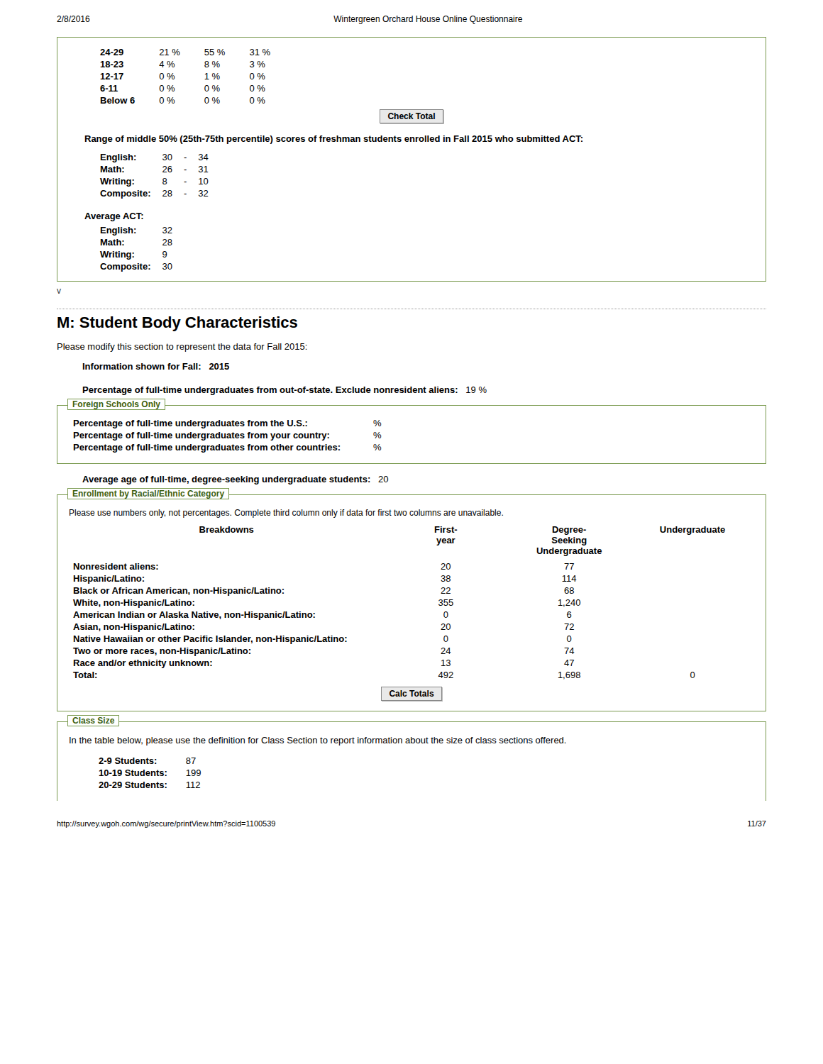2/8/2016
Wintergreen Orchard House Online Questionnaire
| 24-29 | 21 % | 55 % | 31 % |
| 18-23 | 4 % | 8 % | 3 % |
| 12-17 | 0 % | 1 % | 0 % |
| 6-11 | 0 % | 0 % | 0 % |
| Below 6 | 0 % | 0 % | 0 % |
Check Total
Range of middle 50% (25th-75th percentile) scores of freshman students enrolled in Fall 2015 who submitted ACT:
| English: | 30 | - | 34 |
| Math: | 26 | - | 31 |
| Writing: | 8 | - | 10 |
| Composite: | 28 | - | 32 |
Average ACT:
| English: | 32 |
| Math: | 28 |
| Writing: | 9 |
| Composite: | 30 |
v
M: Student Body Characteristics
Please modify this section to represent the data for Fall 2015:
Information shown for Fall: 2015
Percentage of full-time undergraduates from out-of-state. Exclude nonresident aliens: 19 %
Foreign Schools Only
| Percentage of full-time undergraduates from the U.S.: | % |
| Percentage of full-time undergraduates from your country: | % |
| Percentage of full-time undergraduates from other countries: | % |
Average age of full-time, degree-seeking undergraduate students: 20
Enrollment by Racial/Ethnic Category
Please use numbers only, not percentages. Complete third column only if data for first two columns are unavailable.
| Breakdowns | First- year | Degree- Seeking Undergraduate | Undergraduate |
| --- | --- | --- | --- |
| Nonresident aliens: | 20 | 77 | |
| Hispanic/Latino: | 38 | 114 | |
| Black or African American, non-Hispanic/Latino: | 22 | 68 | |
| White, non-Hispanic/Latino: | 355 | 1,240 | |
| American Indian or Alaska Native, non-Hispanic/Latino: | 0 | 6 | |
| Asian, non-Hispanic/Latino: | 20 | 72 | |
| Native Hawaiian or other Pacific Islander, non-Hispanic/Latino: | 0 | 0 | |
| Two or more races, non-Hispanic/Latino: | 24 | 74 | |
| Race and/or ethnicity unknown: | 13 | 47 | |
| Total: | 492 | 1,698 | 0 |
Calc Totals
Class Size
In the table below, please use the definition for Class Section to report information about the size of class sections offered.
| 2-9 Students: | 87 |
| 10-19 Students: | 199 |
| 20-29 Students: | 112 |
http://survey.wgoh.com/wg/secure/printView.htm?scid=1100539
11/37